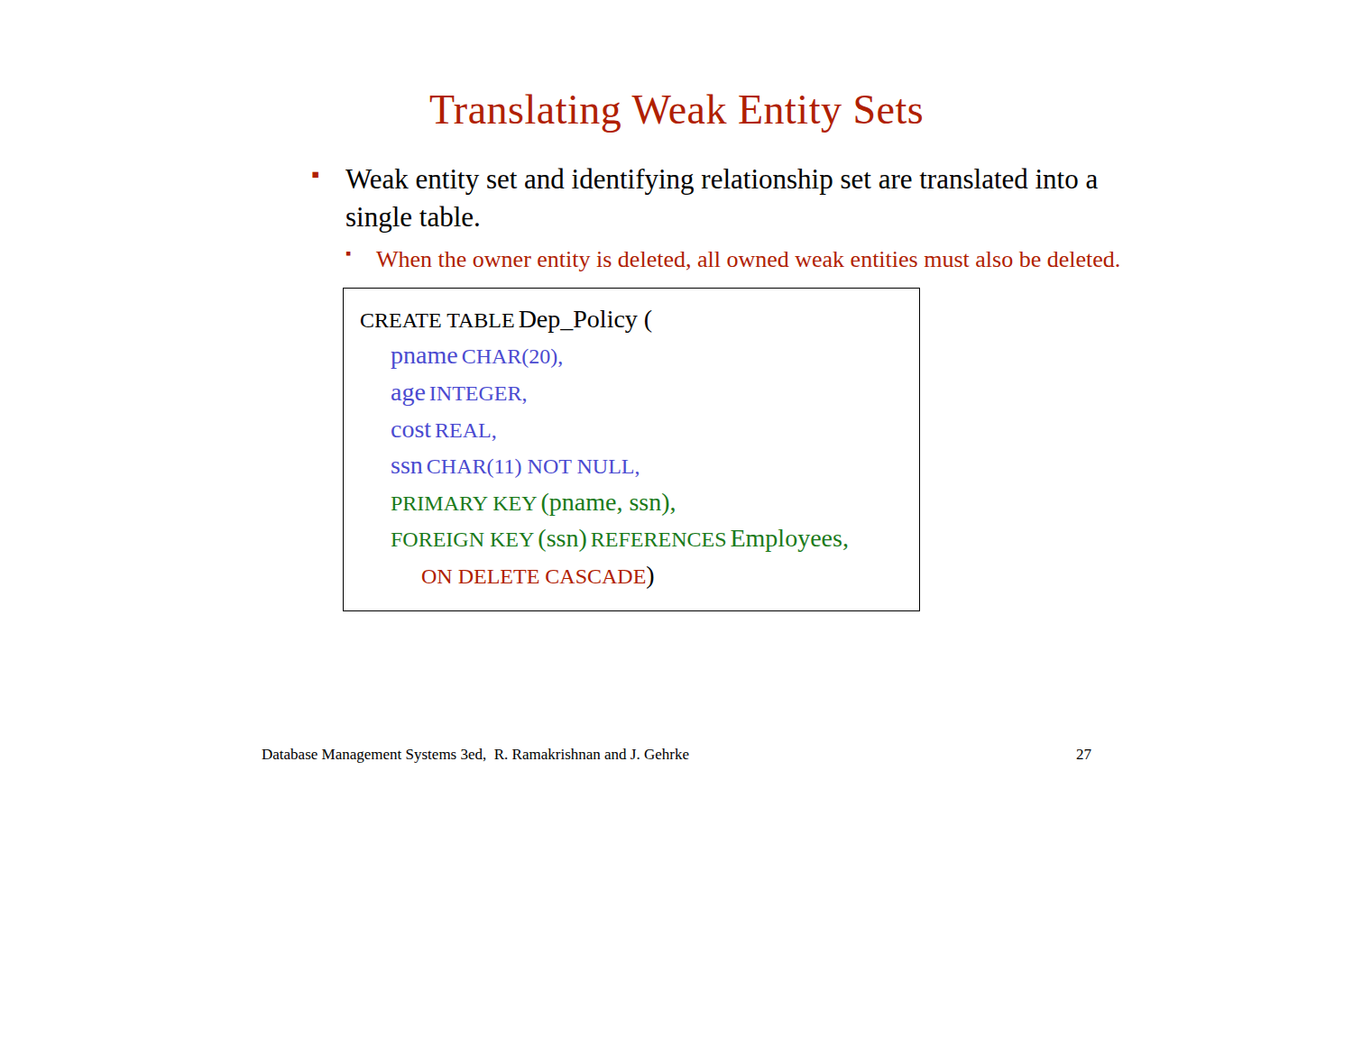Translating Weak Entity Sets
Weak entity set and identifying relationship set are translated into a single table.
When the owner entity is deleted, all owned weak entities must also be deleted.
CREATE TABLE Dep_Policy (
pname CHAR(20),
age INTEGER,
cost REAL,
ssn CHAR(11) NOT NULL,
PRIMARY KEY (pname, ssn),
FOREIGN KEY (ssn) REFERENCES Employees,
ON DELETE CASCADE)
Database Management Systems 3ed, R. Ramakrishnan and J. Gehrke 27